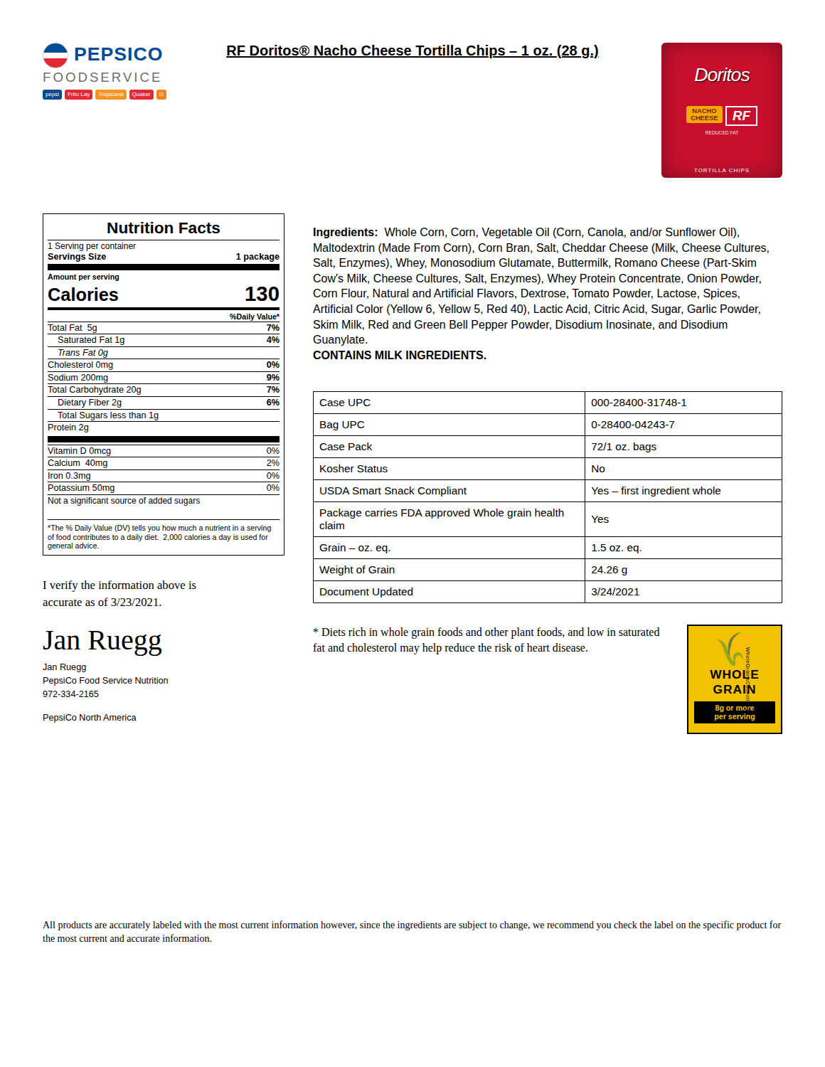PEPSICO
FOODSERVICE
pepsi Frito Lay Tropicana Quaker G
RF Doritos® Nacho Cheese Tortilla Chips – 1 oz. (28 g.)
Doritos
NACHO
CHEESE
RF
REDUCED FAT
TORTILLA CHIPS
Nutrition Facts
1 Serving per container
Servings Size 1 package
Amount per serving
Calories 130
%Daily Value*
Total Fat 5g 7%
Saturated Fat 1g 4%
Trans Fat 0g
Cholesterol 0mg 0%
Sodium 200mg 9%
Total Carbohydrate 20g 7%
Dietary Fiber 2g 6%
Total Sugars less than 1g
Protein 2g
Vitamin D 0mcg 0%
Calcium 40mg 2%
Iron 0.3mg 0%
Potassium 50mg 0%
Not a significant source of added sugars
*The % Daily Value (DV) tells you how much a nutrient in a serving of food contributes to a daily diet. 2,000 calories a day is used for general advice.
I verify the information above is
accurate as of 3/23/2021.
Jan Ruegg
Jan Ruegg
PepsiCo Food Service Nutrition
972-334-2165
PepsiCo North America
Ingredients: Whole Corn, Corn, Vegetable Oil (Corn, Canola, and/or Sunflower Oil), Maltodextrin (Made From Corn), Corn Bran, Salt, Cheddar Cheese (Milk, Cheese Cultures, Salt, Enzymes), Whey, Monosodium Glutamate, Buttermilk, Romano Cheese (Part-Skim Cow's Milk, Cheese Cultures, Salt, Enzymes), Whey Protein Concentrate, Onion Powder, Corn Flour, Natural and Artificial Flavors, Dextrose, Tomato Powder, Lactose, Spices, Artificial Color (Yellow 6, Yellow 5, Red 40), Lactic Acid, Citric Acid, Sugar, Garlic Powder, Skim Milk, Red and Green Bell Pepper Powder, Disodium Inosinate, and Disodium Guanylate.
CONTAINS MILK INGREDIENTS.
| Case UPC | 000-28400-31748-1 |
| Bag UPC | 0-28400-04243-7 |
| Case Pack | 72/1 oz. bags |
| Kosher Status | No |
| USDA Smart Snack Compliant | Yes – first ingredient whole |
| Package carries FDA approved Whole grain health claim | Yes |
| Grain – oz. eq. | 1.5 oz. eq. |
| Weight of Grain | 24.26 g |
| Document Updated | 3/24/2021 |
* Diets rich in whole grain foods and other plant foods, and low in saturated fat and cholesterol may help reduce the risk of heart disease.
🌾
WHOLE
GRAIN
8g or more
per serving
WholeGrainsCouncil.org
All products are accurately labeled with the most current information however, since the ingredients are subject to change, we recommend you check the label on the specific product for the most current and accurate information.